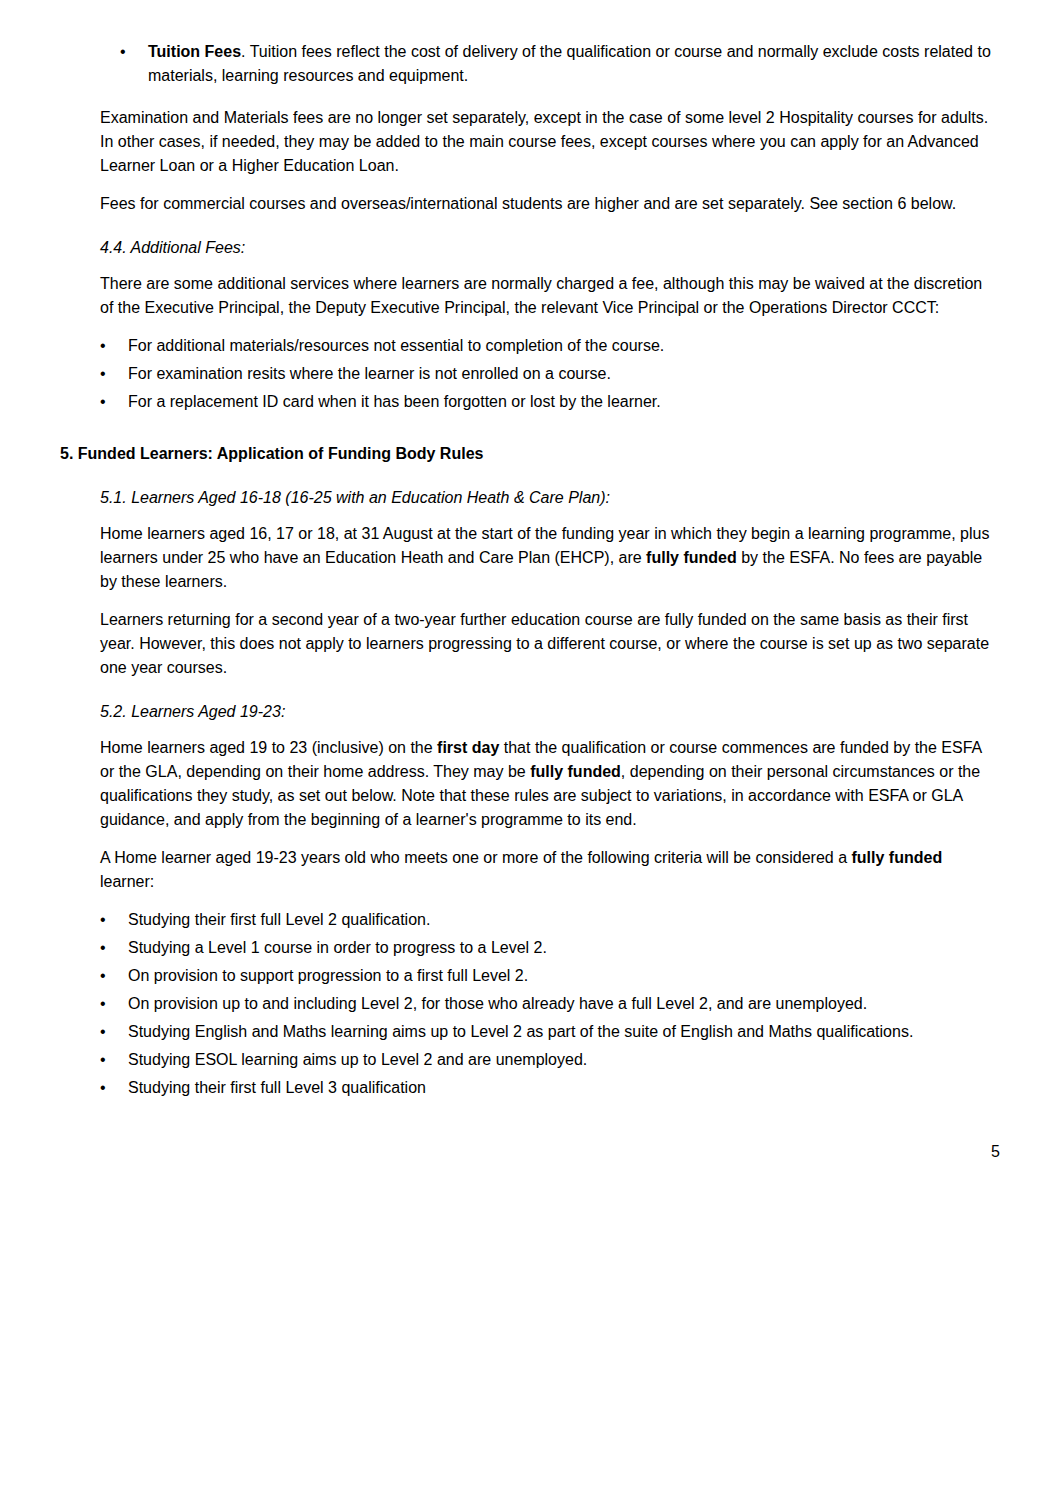• Tuition Fees. Tuition fees reflect the cost of delivery of the qualification or course and normally exclude costs related to materials, learning resources and equipment.
Examination and Materials fees are no longer set separately, except in the case of some level 2 Hospitality courses for adults. In other cases, if needed, they may be added to the main course fees, except courses where you can apply for an Advanced Learner Loan or a Higher Education Loan.
Fees for commercial courses and overseas/international students are higher and are set separately. See section 6 below.
4.4. Additional Fees:
There are some additional services where learners are normally charged a fee, although this may be waived at the discretion of the Executive Principal, the Deputy Executive Principal, the relevant Vice Principal or the Operations Director CCCT:
• For additional materials/resources not essential to completion of the course.
• For examination resits where the learner is not enrolled on a course.
• For a replacement ID card when it has been forgotten or lost by the learner.
5. Funded Learners: Application of Funding Body Rules
5.1. Learners Aged 16-18 (16-25 with an Education Heath & Care Plan):
Home learners aged 16, 17 or 18, at 31 August at the start of the funding year in which they begin a learning programme, plus learners under 25 who have an Education Heath and Care Plan (EHCP), are fully funded by the ESFA. No fees are payable by these learners.
Learners returning for a second year of a two-year further education course are fully funded on the same basis as their first year. However, this does not apply to learners progressing to a different course, or where the course is set up as two separate one year courses.
5.2. Learners Aged 19-23:
Home learners aged 19 to 23 (inclusive) on the first day that the qualification or course commences are funded by the ESFA or the GLA, depending on their home address. They may be fully funded, depending on their personal circumstances or the qualifications they study, as set out below. Note that these rules are subject to variations, in accordance with ESFA or GLA guidance, and apply from the beginning of a learner's programme to its end.
A Home learner aged 19-23 years old who meets one or more of the following criteria will be considered a fully funded learner:
• Studying their first full Level 2 qualification.
• Studying a Level 1 course in order to progress to a Level 2.
• On provision to support progression to a first full Level 2.
• On provision up to and including Level 2, for those who already have a full Level 2, and are unemployed.
• Studying English and Maths learning aims up to Level 2 as part of the suite of English and Maths qualifications.
• Studying ESOL learning aims up to Level 2 and are unemployed.
• Studying their first full Level 3 qualification
5